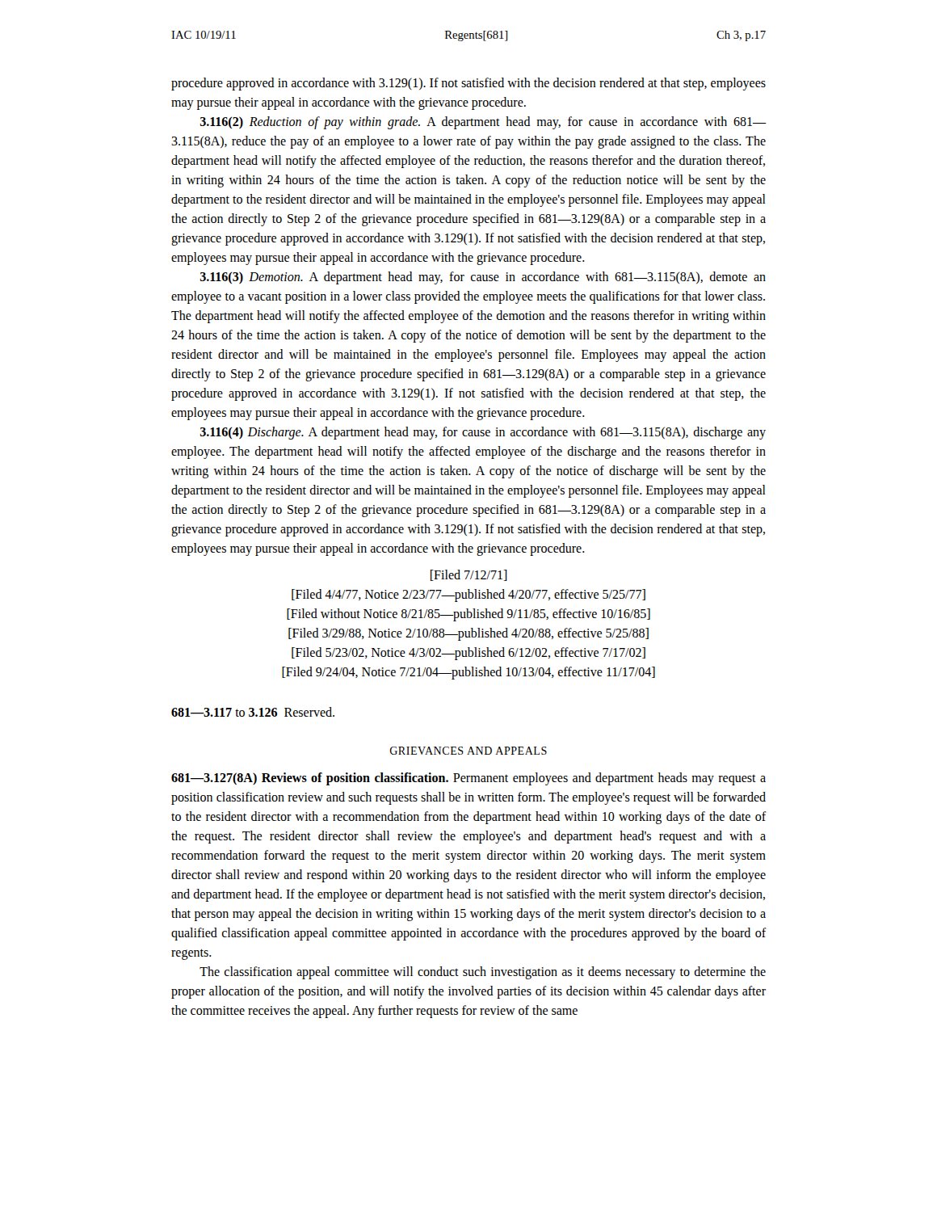IAC 10/19/11 Regents[681] Ch 3, p.17
procedure approved in accordance with 3.129(1). If not satisfied with the decision rendered at that step, employees may pursue their appeal in accordance with the grievance procedure.
3.116(2) Reduction of pay within grade. A department head may, for cause in accordance with 681—3.115(8A), reduce the pay of an employee to a lower rate of pay within the pay grade assigned to the class. The department head will notify the affected employee of the reduction, the reasons therefor and the duration thereof, in writing within 24 hours of the time the action is taken. A copy of the reduction notice will be sent by the department to the resident director and will be maintained in the employee's personnel file. Employees may appeal the action directly to Step 2 of the grievance procedure specified in 681—3.129(8A) or a comparable step in a grievance procedure approved in accordance with 3.129(1). If not satisfied with the decision rendered at that step, employees may pursue their appeal in accordance with the grievance procedure.
3.116(3) Demotion. A department head may, for cause in accordance with 681—3.115(8A), demote an employee to a vacant position in a lower class provided the employee meets the qualifications for that lower class. The department head will notify the affected employee of the demotion and the reasons therefor in writing within 24 hours of the time the action is taken. A copy of the notice of demotion will be sent by the department to the resident director and will be maintained in the employee's personnel file. Employees may appeal the action directly to Step 2 of the grievance procedure specified in 681—3.129(8A) or a comparable step in a grievance procedure approved in accordance with 3.129(1). If not satisfied with the decision rendered at that step, the employees may pursue their appeal in accordance with the grievance procedure.
3.116(4) Discharge. A department head may, for cause in accordance with 681—3.115(8A), discharge any employee. The department head will notify the affected employee of the discharge and the reasons therefor in writing within 24 hours of the time the action is taken. A copy of the notice of discharge will be sent by the department to the resident director and will be maintained in the employee's personnel file. Employees may appeal the action directly to Step 2 of the grievance procedure specified in 681—3.129(8A) or a comparable step in a grievance procedure approved in accordance with 3.129(1). If not satisfied with the decision rendered at that step, employees may pursue their appeal in accordance with the grievance procedure.
[Filed 7/12/71]
[Filed 4/4/77, Notice 2/23/77—published 4/20/77, effective 5/25/77]
[Filed without Notice 8/21/85—published 9/11/85, effective 10/16/85]
[Filed 3/29/88, Notice 2/10/88—published 4/20/88, effective 5/25/88]
[Filed 5/23/02, Notice 4/3/02—published 6/12/02, effective 7/17/02]
[Filed 9/24/04, Notice 7/21/04—published 10/13/04, effective 11/17/04]
681—3.117 to 3.126 Reserved.
GRIEVANCES AND APPEALS
681—3.127(8A) Reviews of position classification. Permanent employees and department heads may request a position classification review and such requests shall be in written form. The employee's request will be forwarded to the resident director with a recommendation from the department head within 10 working days of the date of the request. The resident director shall review the employee's and department head's request and with a recommendation forward the request to the merit system director within 20 working days. The merit system director shall review and respond within 20 working days to the resident director who will inform the employee and department head. If the employee or department head is not satisfied with the merit system director's decision, that person may appeal the decision in writing within 15 working days of the merit system director's decision to a qualified classification appeal committee appointed in accordance with the procedures approved by the board of regents.
The classification appeal committee will conduct such investigation as it deems necessary to determine the proper allocation of the position, and will notify the involved parties of its decision within 45 calendar days after the committee receives the appeal. Any further requests for review of the same